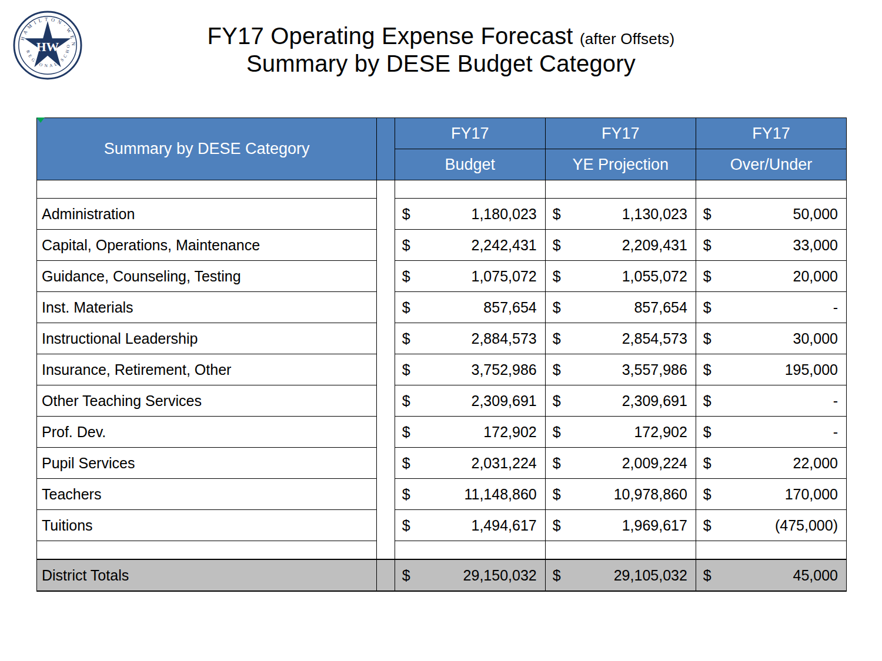HW H A M I L T O N · W E N H A M R E G I O N A L S C H O O L D I S T R I C T
FY17 Operating Expense Forecast (after Offsets) Summary by DESE Budget Category
| Summary by DESE Category | | FY17 | FY17 | FY17 |
| --- | --- | --- | --- | --- |
| Budget | YE Projection | Over/Under |
| Administration | | $ 1,180,023 | $ 1,130,023 | $ 50,000 |
| Capital, Operations, Maintenance | | $ 2,242,431 | $ 2,209,431 | $ 33,000 |
| Guidance, Counseling, Testing | | $ 1,075,072 | $ 1,055,072 | $ 20,000 |
| Inst. Materials | | $ 857,654 | $ 857,654 | $ - |
| Instructional Leadership | | $ 2,884,573 | $ 2,854,573 | $ 30,000 |
| Insurance, Retirement, Other | | $ 3,752,986 | $ 3,557,986 | $ 195,000 |
| Other Teaching Services | | $ 2,309,691 | $ 2,309,691 | $ - |
| Prof. Dev. | | $ 172,902 | $ 172,902 | $ - |
| Pupil Services | | $ 2,031,224 | $ 2,009,224 | $ 22,000 |
| Teachers | | $ 11,148,860 | $ 10,978,860 | $ 170,000 |
| Tuitions | | $ 1,494,617 | $ 1,969,617 | $ (475,000) |
| District Totals | | $ 29,150,032 | $ 29,105,032 | $ 45,000 |